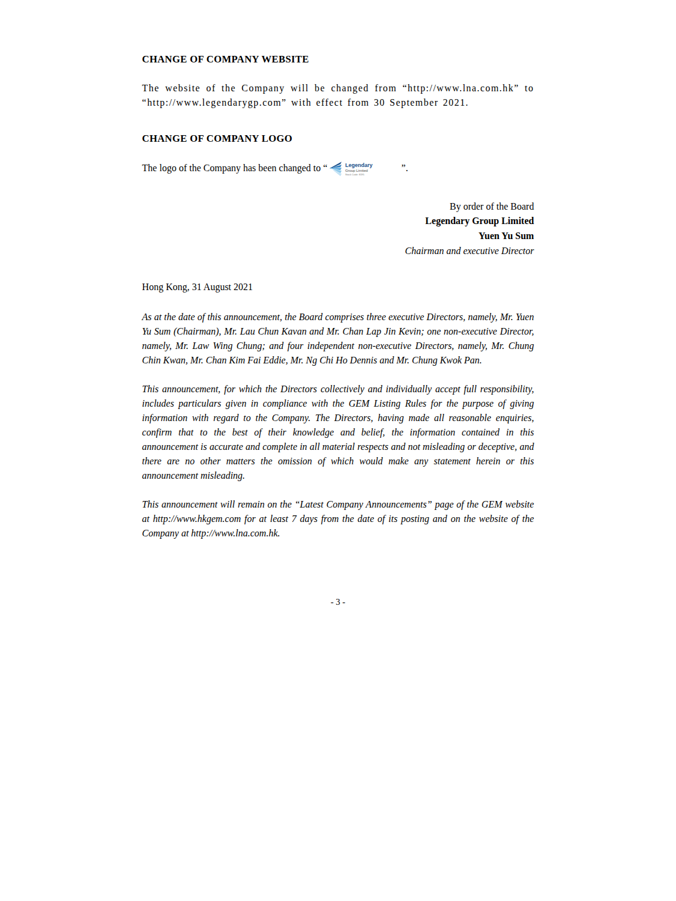CHANGE OF COMPANY WEBSITE
The website of the Company will be changed from “http://www.lna.com.hk” to “http://www.legendarygp.com” with effect from 30 September 2021.
CHANGE OF COMPANY LOGO
The logo of the Company has been changed to “ Legendary Group Limited Stock Code: 8195 ”.
By order of the Board
Legendary Group Limited
Yuen Yu Sum
Chairman and executive Director
Hong Kong, 31 August 2021
As at the date of this announcement, the Board comprises three executive Directors, namely, Mr. Yuen Yu Sum (Chairman), Mr. Lau Chun Kavan and Mr. Chan Lap Jin Kevin; one non-executive Director, namely, Mr. Law Wing Chung; and four independent non-executive Directors, namely, Mr. Chung Chin Kwan, Mr. Chan Kim Fai Eddie, Mr. Ng Chi Ho Dennis and Mr. Chung Kwok Pan.
This announcement, for which the Directors collectively and individually accept full responsibility, includes particulars given in compliance with the GEM Listing Rules for the purpose of giving information with regard to the Company. The Directors, having made all reasonable enquiries, confirm that to the best of their knowledge and belief, the information contained in this announcement is accurate and complete in all material respects and not misleading or deceptive, and there are no other matters the omission of which would make any statement herein or this announcement misleading.
This announcement will remain on the “Latest Company Announcements” page of the GEM website at http://www.hkgem.com for at least 7 days from the date of its posting and on the website of the Company at http://www.lna.com.hk.
- 3 -